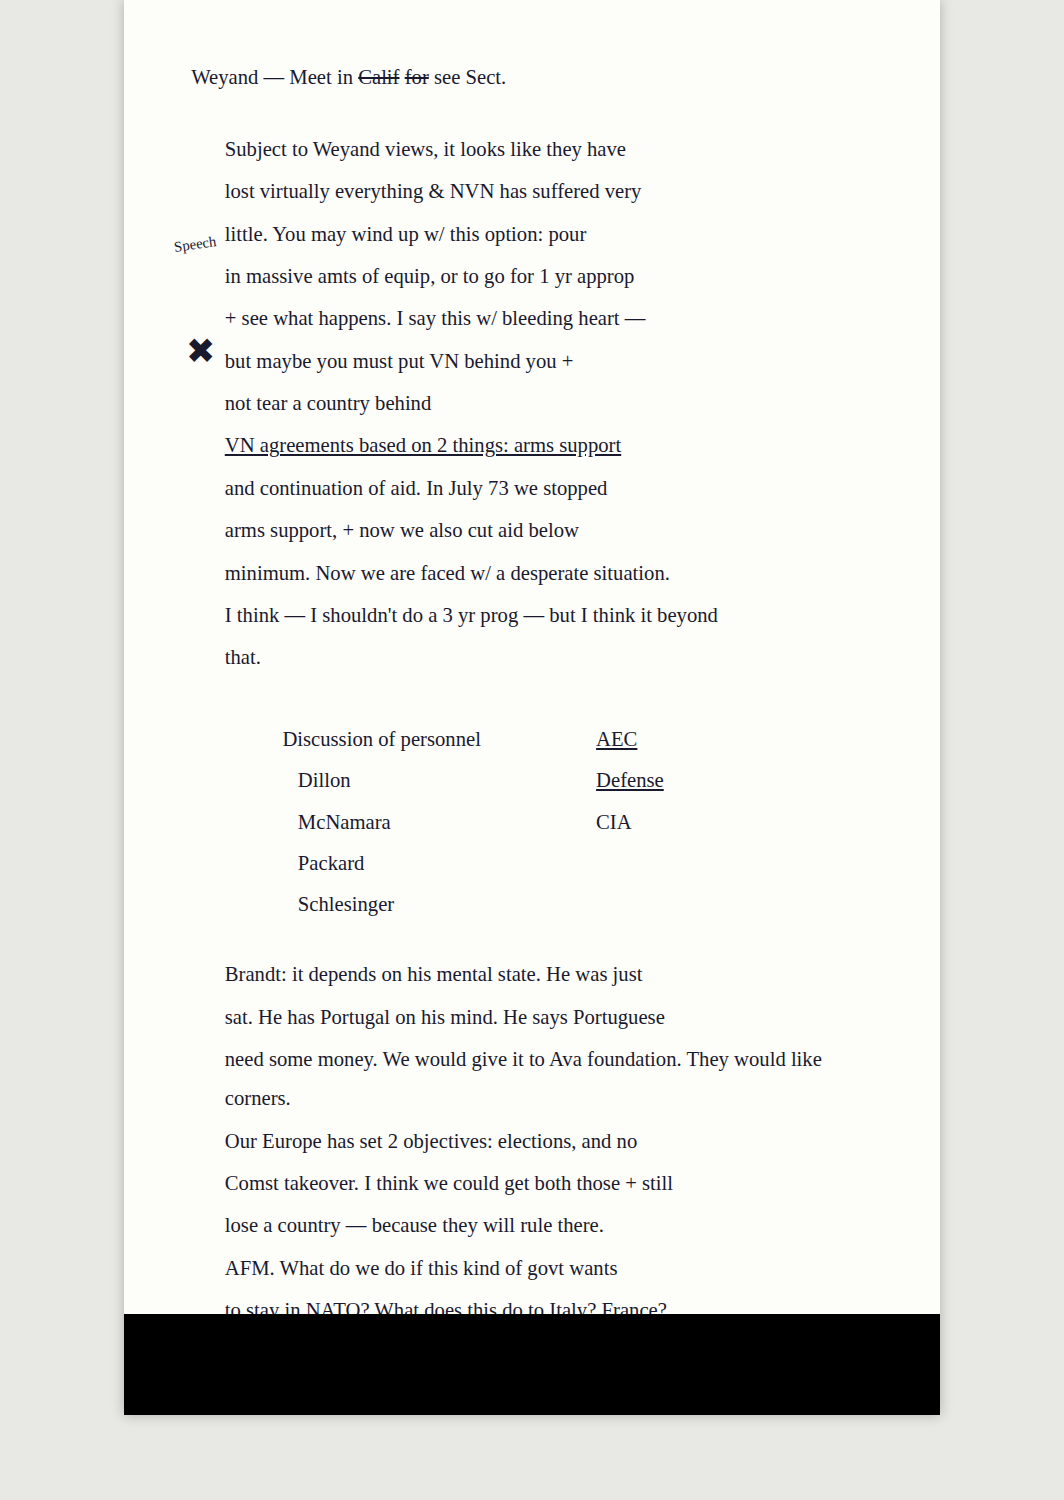Weyand — Meet in Calif for see Sect.
✖ Speech
Subject to Weyand views, it looks like they have
lost virtually everything & NVN has suffered very
little. You may wind up w/ this option: pour
in massive amts of equip, or to go for 1 yr approp
+ see what happens. I say this w/ bleeding heart —
but maybe you must put VN behind you +
not tear a country behind
VN agreements based on 2 things: arms support
and continuation of aid. In July 73 we stopped
arms support, + now we also cut aid below
minimum. Now we are faced w/ a desperate situation.
I think — I shouldn't do a 3 yr prog — but I think it beyond
that.
Discussion of personnel
Dillon
McNamara
Packard
Schlesinger
AEC
Defense
CIA
Brandt: it depends on his mental state. He was just
sat. He has Portugal on his mind. He says Portuguese
need some money. We would give it to Ava foundation. They would like corners.
Our Europe has set 2 objectives: elections, and no
Comst takeover. I think we could get both those + still
lose a country — because they will rule there.
AFM. What do we do if this kind of govt wants
to stay in NATO? What does this do to Italy? France?
We probably have to attack Portugal whatever the
actions + kick them from NATO